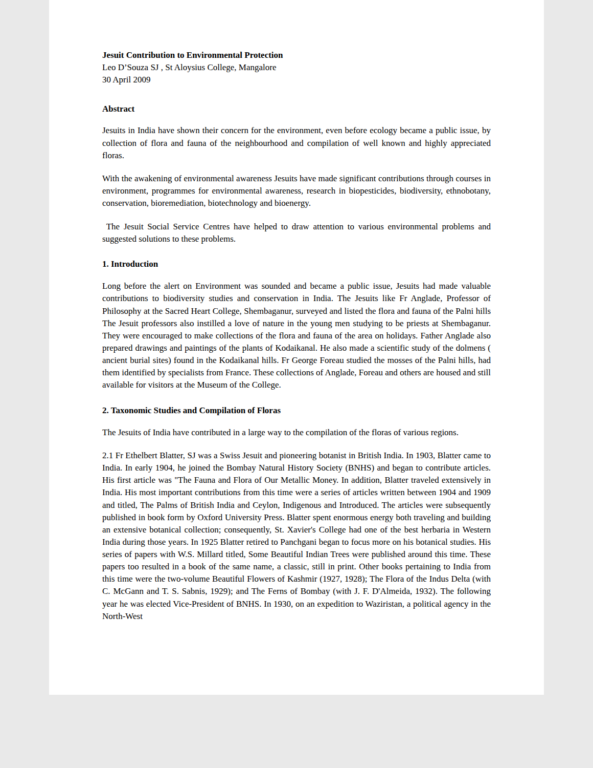Jesuit Contribution to Environmental Protection
Leo D’Souza SJ , St Aloysius College, Mangalore
30 April 2009
Abstract
Jesuits in India have shown their concern for the environment, even before ecology became a public issue, by collection of flora and fauna of the neighbourhood and compilation of well known and highly appreciated floras.
With the awakening of environmental awareness Jesuits have made significant contributions through courses in environment, programmes for environmental awareness, research in biopesticides, biodiversity, ethnobotany, conservation, bioremediation, biotechnology and bioenergy.
The Jesuit Social Service Centres have helped to draw attention to various environmental problems and suggested solutions to these problems.
1. Introduction
Long before the alert on Environment was sounded and became a public issue, Jesuits had made valuable contributions to biodiversity studies and conservation in India. The Jesuits like Fr Anglade, Professor of Philosophy at the Sacred Heart College, Shembaganur, surveyed and listed the flora and fauna of the Palni hills The Jesuit professors also instilled a love of nature in the young men studying to be priests at Shembaganur. They were encouraged to make collections of the flora and fauna of the area on holidays. Father Anglade also prepared drawings and paintings of the plants of Kodaikanal. He also made a scientific study of the dolmens ( ancient burial sites) found in the Kodaikanal hills. Fr George Foreau studied the mosses of the Palni hills, had them identified by specialists from France. These collections of Anglade, Foreau and others are housed and still available for visitors at the Museum of the College.
2. Taxonomic Studies and Compilation of Floras
The Jesuits of India have contributed in a large way to the compilation of the floras of various regions.
2.1 Fr Ethelbert Blatter, SJ was a Swiss Jesuit and pioneering botanist in British India. In 1903, Blatter came to India. In early 1904, he joined the Bombay Natural History Society (BNHS) and began to contribute articles. His first article was "The Fauna and Flora of Our Metallic Money. In addition, Blatter traveled extensively in India. His most important contributions from this time were a series of articles written between 1904 and 1909 and titled, The Palms of British India and Ceylon, Indigenous and Introduced. The articles were subsequently published in book form by Oxford University Press. Blatter spent enormous energy both traveling and building an extensive botanical collection; consequently, St. Xavier's College had one of the best herbaria in Western India during those years. In 1925 Blatter retired to Panchgani began to focus more on his botanical studies. His series of papers with W.S. Millard titled, Some Beautiful Indian Trees were published around this time. These papers too resulted in a book of the same name, a classic, still in print. Other books pertaining to India from this time were the two-volume Beautiful Flowers of Kashmir (1927, 1928); The Flora of the Indus Delta (with C. McGann and T. S. Sabnis, 1929); and The Ferns of Bombay (with J. F. D'Almeida, 1932). The following year he was elected Vice-President of BNHS. In 1930, on an expedition to Waziristan, a political agency in the North-West